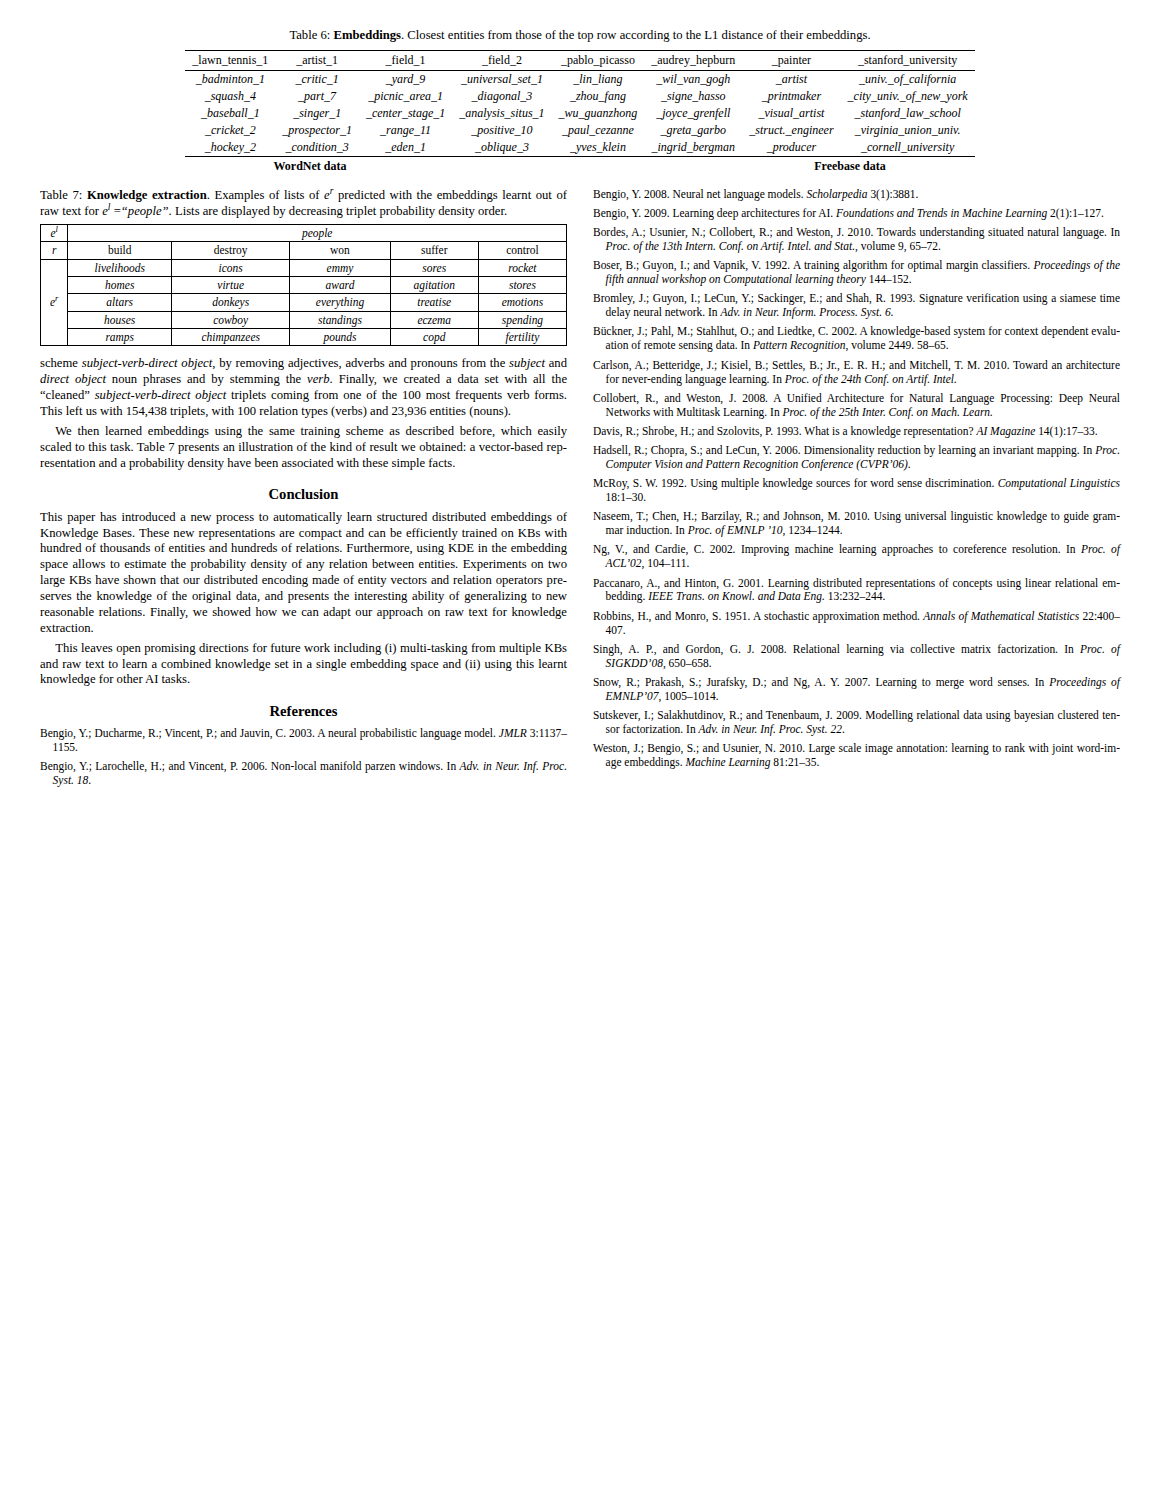Table 6: Embeddings. Closest entities from those of the top row according to the L1 distance of their embeddings.
| _lawn_tennis_1 | _artist_1 | _field_1 | _field_2 | _pablo_picasso | _audrey_hepburn | _painter | _stanford_university |
| --- | --- | --- | --- | --- | --- | --- | --- |
| _badminton_1 | _critic_1 | _yard_9 | _universal_set_1 | _lin_liang | _wil_van_gogh | _artist | _univ._of_california |
| _squash_4 | _part_7 | _picnic_area_1 | _diagonal_3 | _zhou_fang | _signe_hasso | _printmaker | _city_univ._of_new_york |
| _baseball_1 | _singer_1 | _center_stage_1 | _analysis_situs_1 | _wu_guanzhong | _joyce_grenfell | _visual_artist | _stanford_law_school |
| _cricket_2 | _prospector_1 | _range_11 | _positive_10 | _paul_cezanne | _greta_garbo | _struct._engineer | _virginia_union_univ. |
| _hockey_2 | _condition_3 | _eden_1 | _oblique_3 | _yves_klein | _ingrid_bergman | _producer | _cornell_university |
WordNet data Freebase data
Table 7: Knowledge extraction. Examples of lists of er predicted with the embeddings learnt out of raw text for el =“people”. Lists are displayed by decreasing triplet probability density order.
| e l | people |
| r | build | destroy | won | suffer | control |
| e r | livelihoods | icons | emmy | sores | rocket |
| homes | virtue | award | agitation | stores |
| altars | donkeys | everything | treatise | emotions |
| houses | cowboy | standings | eczema | spending |
| ramps | chimpanzees | pounds | copd | fertility |
scheme subject-verb-direct object, by removing adjectives, adverbs and pronouns from the subject and direct object noun phrases and by stemming the verb. Finally, we created a data set with all the “cleaned” subject-verb-direct object triplets coming from one of the 100 most frequents verb forms. This left us with 154,438 triplets, with 100 relation types (verbs) and 23,936 entities (nouns).
We then learned embeddings using the same training scheme as described before, which easily scaled to this task. Table 7 presents an illustration of the kind of result we obtained: a vector-based representation and a probability density have been associated with these simple facts.
Conclusion
This paper has introduced a new process to automatically learn structured distributed embeddings of Knowledge Bases. These new representations are compact and can be efficiently trained on KBs with hundred of thousands of entities and hundreds of relations. Furthermore, using KDE in the embedding space allows to estimate the probability density of any relation between entities. Experiments on two large KBs have shown that our distributed encoding made of entity vectors and relation operators preserves the knowledge of the original data, and presents the interesting ability of generalizing to new reasonable relations. Finally, we showed how we can adapt our approach on raw text for knowledge extraction.
This leaves open promising directions for future work including (i) multi-tasking from multiple KBs and raw text to learn a combined knowledge set in a single embedding space and (ii) using this learnt knowledge for other AI tasks.
References
Bengio, Y.; Ducharme, R.; Vincent, P.; and Jauvin, C. 2003. A neural probabilistic language model. JMLR 3:1137–1155.
Bengio, Y.; Larochelle, H.; and Vincent, P. 2006. Non-local manifold parzen windows. In Adv. in Neur. Inf. Proc. Syst. 18.
Bengio, Y. 2008. Neural net language models. Scholarpedia 3(1):3881.
Bengio, Y. 2009. Learning deep architectures for AI. Foundations and Trends in Machine Learning 2(1):1–127.
Bordes, A.; Usunier, N.; Collobert, R.; and Weston, J. 2010. Towards understanding situated natural language. In Proc. of the 13th Intern. Conf. on Artif. Intel. and Stat., volume 9, 65–72.
Boser, B.; Guyon, I.; and Vapnik, V. 1992. A training algorithm for optimal margin classifiers. Proceedings of the fifth annual workshop on Computational learning theory 144–152.
Bromley, J.; Guyon, I.; LeCun, Y.; Sackinger, E.; and Shah, R. 1993. Signature verification using a siamese time delay neural network. In Adv. in Neur. Inform. Process. Syst. 6.
Bückner, J.; Pahl, M.; Stahlhut, O.; and Liedtke, C. 2002. A knowledge-based system for context dependent evaluation of remote sensing data. In Pattern Recognition, volume 2449. 58–65.
Carlson, A.; Betteridge, J.; Kisiel, B.; Settles, B.; Jr., E. R. H.; and Mitchell, T. M. 2010. Toward an architecture for never-ending language learning. In Proc. of the 24th Conf. on Artif. Intel.
Collobert, R., and Weston, J. 2008. A Unified Architecture for Natural Language Processing: Deep Neural Networks with Multitask Learning. In Proc. of the 25th Inter. Conf. on Mach. Learn.
Davis, R.; Shrobe, H.; and Szolovits, P. 1993. What is a knowledge representation? AI Magazine 14(1):17–33.
Hadsell, R.; Chopra, S.; and LeCun, Y. 2006. Dimensionality reduction by learning an invariant mapping. In Proc. Computer Vision and Pattern Recognition Conference (CVPR’06).
McRoy, S. W. 1992. Using multiple knowledge sources for word sense discrimination. Computational Linguistics 18:1–30.
Naseem, T.; Chen, H.; Barzilay, R.; and Johnson, M. 2010. Using universal linguistic knowledge to guide grammar induction. In Proc. of EMNLP ’10, 1234–1244.
Ng, V., and Cardie, C. 2002. Improving machine learning approaches to coreference resolution. In Proc. of ACL’02, 104–111.
Paccanaro, A., and Hinton, G. 2001. Learning distributed representations of concepts using linear relational embedding. IEEE Trans. on Knowl. and Data Eng. 13:232–244.
Robbins, H., and Monro, S. 1951. A stochastic approximation method. Annals of Mathematical Statistics 22:400–407.
Singh, A. P., and Gordon, G. J. 2008. Relational learning via collective matrix factorization. In Proc. of SIGKDD’08, 650–658.
Snow, R.; Prakash, S.; Jurafsky, D.; and Ng, A. Y. 2007. Learning to merge word senses. In Proceedings of EMNLP’07, 1005–1014.
Sutskever, I.; Salakhutdinov, R.; and Tenenbaum, J. 2009. Modelling relational data using bayesian clustered tensor factorization. In Adv. in Neur. Inf. Proc. Syst. 22.
Weston, J.; Bengio, S.; and Usunier, N. 2010. Large scale image annotation: learning to rank with joint word-image embeddings. Machine Learning 81:21–35.